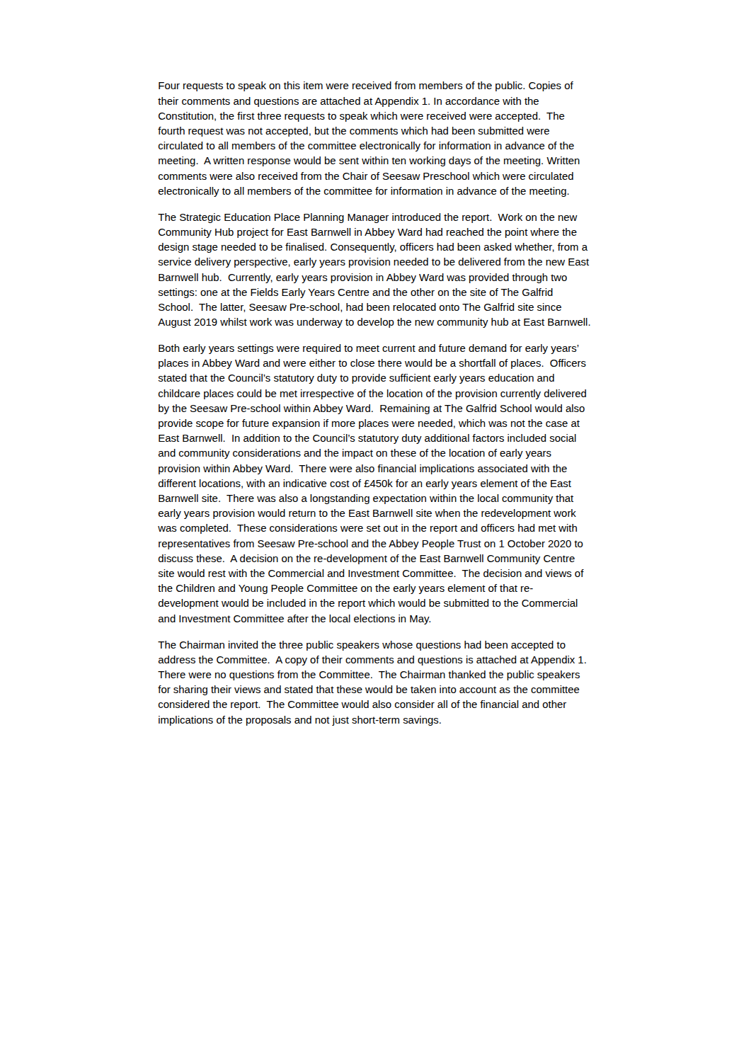Four requests to speak on this item were received from members of the public. Copies of their comments and questions are attached at Appendix 1. In accordance with the Constitution, the first three requests to speak which were received were accepted. The fourth request was not accepted, but the comments which had been submitted were circulated to all members of the committee electronically for information in advance of the meeting. A written response would be sent within ten working days of the meeting. Written comments were also received from the Chair of Seesaw Preschool which were circulated electronically to all members of the committee for information in advance of the meeting.
The Strategic Education Place Planning Manager introduced the report. Work on the new Community Hub project for East Barnwell in Abbey Ward had reached the point where the design stage needed to be finalised. Consequently, officers had been asked whether, from a service delivery perspective, early years provision needed to be delivered from the new East Barnwell hub. Currently, early years provision in Abbey Ward was provided through two settings: one at the Fields Early Years Centre and the other on the site of The Galfrid School. The latter, Seesaw Pre-school, had been relocated onto The Galfrid site since August 2019 whilst work was underway to develop the new community hub at East Barnwell.
Both early years settings were required to meet current and future demand for early years’ places in Abbey Ward and were either to close there would be a shortfall of places. Officers stated that the Council’s statutory duty to provide sufficient early years education and childcare places could be met irrespective of the location of the provision currently delivered by the Seesaw Pre-school within Abbey Ward. Remaining at The Galfrid School would also provide scope for future expansion if more places were needed, which was not the case at East Barnwell. In addition to the Council’s statutory duty additional factors included social and community considerations and the impact on these of the location of early years provision within Abbey Ward. There were also financial implications associated with the different locations, with an indicative cost of £450k for an early years element of the East Barnwell site. There was also a longstanding expectation within the local community that early years provision would return to the East Barnwell site when the redevelopment work was completed. These considerations were set out in the report and officers had met with representatives from Seesaw Pre-school and the Abbey People Trust on 1 October 2020 to discuss these. A decision on the re-development of the East Barnwell Community Centre site would rest with the Commercial and Investment Committee. The decision and views of the Children and Young People Committee on the early years element of that re-development would be included in the report which would be submitted to the Commercial and Investment Committee after the local elections in May.
The Chairman invited the three public speakers whose questions had been accepted to address the Committee. A copy of their comments and questions is attached at Appendix 1. There were no questions from the Committee. The Chairman thanked the public speakers for sharing their views and stated that these would be taken into account as the committee considered the report. The Committee would also consider all of the financial and other implications of the proposals and not just short-term savings.